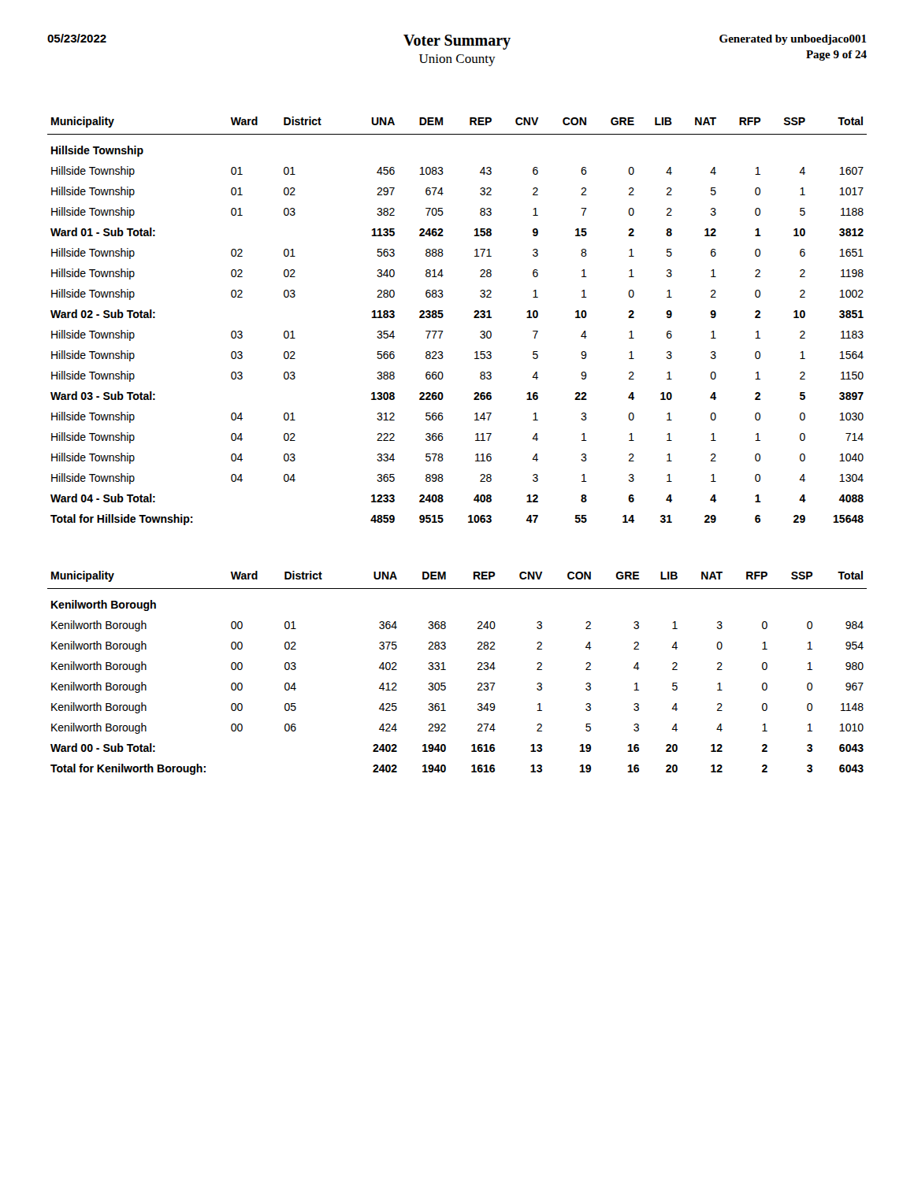05/23/2022
Voter Summary
Union County
Generated by unboedjaco001
Page 9 of 24
| Municipality | Ward | District | UNA | DEM | REP | CNV | CON | GRE | LIB | NAT | RFP | SSP | Total |
| --- | --- | --- | --- | --- | --- | --- | --- | --- | --- | --- | --- | --- | --- |
| Hillside Township |
| Hillside Township | 01 | 01 | 456 | 1083 | 43 | 6 | 6 | 0 | 4 | 4 | 1 | 4 | 1607 |
| Hillside Township | 01 | 02 | 297 | 674 | 32 | 2 | 2 | 2 | 2 | 5 | 0 | 1 | 1017 |
| Hillside Township | 01 | 03 | 382 | 705 | 83 | 1 | 7 | 0 | 2 | 3 | 0 | 5 | 1188 |
| Ward 01 - Sub Total: | 1135 | 2462 | 158 | 9 | 15 | 2 | 8 | 12 | 1 | 10 | 3812 |
| Hillside Township | 02 | 01 | 563 | 888 | 171 | 3 | 8 | 1 | 5 | 6 | 0 | 6 | 1651 |
| Hillside Township | 02 | 02 | 340 | 814 | 28 | 6 | 1 | 1 | 3 | 1 | 2 | 2 | 1198 |
| Hillside Township | 02 | 03 | 280 | 683 | 32 | 1 | 1 | 0 | 1 | 2 | 0 | 2 | 1002 |
| Ward 02 - Sub Total: | 1183 | 2385 | 231 | 10 | 10 | 2 | 9 | 9 | 2 | 10 | 3851 |
| Hillside Township | 03 | 01 | 354 | 777 | 30 | 7 | 4 | 1 | 6 | 1 | 1 | 2 | 1183 |
| Hillside Township | 03 | 02 | 566 | 823 | 153 | 5 | 9 | 1 | 3 | 3 | 0 | 1 | 1564 |
| Hillside Township | 03 | 03 | 388 | 660 | 83 | 4 | 9 | 2 | 1 | 0 | 1 | 2 | 1150 |
| Ward 03 - Sub Total: | 1308 | 2260 | 266 | 16 | 22 | 4 | 10 | 4 | 2 | 5 | 3897 |
| Hillside Township | 04 | 01 | 312 | 566 | 147 | 1 | 3 | 0 | 1 | 0 | 0 | 0 | 1030 |
| Hillside Township | 04 | 02 | 222 | 366 | 117 | 4 | 1 | 1 | 1 | 1 | 1 | 0 | 714 |
| Hillside Township | 04 | 03 | 334 | 578 | 116 | 4 | 3 | 2 | 1 | 2 | 0 | 0 | 1040 |
| Hillside Township | 04 | 04 | 365 | 898 | 28 | 3 | 1 | 3 | 1 | 1 | 0 | 4 | 1304 |
| Ward 04 - Sub Total: | 1233 | 2408 | 408 | 12 | 8 | 6 | 4 | 4 | 1 | 4 | 4088 |
| Total for Hillside Township: | 4859 | 9515 | 1063 | 47 | 55 | 14 | 31 | 29 | 6 | 29 | 15648 |
| Municipality | Ward | District | UNA | DEM | REP | CNV | CON | GRE | LIB | NAT | RFP | SSP | Total |
| --- | --- | --- | --- | --- | --- | --- | --- | --- | --- | --- | --- | --- | --- |
| Kenilworth Borough |
| Kenilworth Borough | 00 | 01 | 364 | 368 | 240 | 3 | 2 | 3 | 1 | 3 | 0 | 0 | 984 |
| Kenilworth Borough | 00 | 02 | 375 | 283 | 282 | 2 | 4 | 2 | 4 | 0 | 1 | 1 | 954 |
| Kenilworth Borough | 00 | 03 | 402 | 331 | 234 | 2 | 2 | 4 | 2 | 2 | 0 | 1 | 980 |
| Kenilworth Borough | 00 | 04 | 412 | 305 | 237 | 3 | 3 | 1 | 5 | 1 | 0 | 0 | 967 |
| Kenilworth Borough | 00 | 05 | 425 | 361 | 349 | 1 | 3 | 3 | 4 | 2 | 0 | 0 | 1148 |
| Kenilworth Borough | 00 | 06 | 424 | 292 | 274 | 2 | 5 | 3 | 4 | 4 | 1 | 1 | 1010 |
| Ward 00 - Sub Total: | 2402 | 1940 | 1616 | 13 | 19 | 16 | 20 | 12 | 2 | 3 | 6043 |
| Total for Kenilworth Borough: | 2402 | 1940 | 1616 | 13 | 19 | 16 | 20 | 12 | 2 | 3 | 6043 |